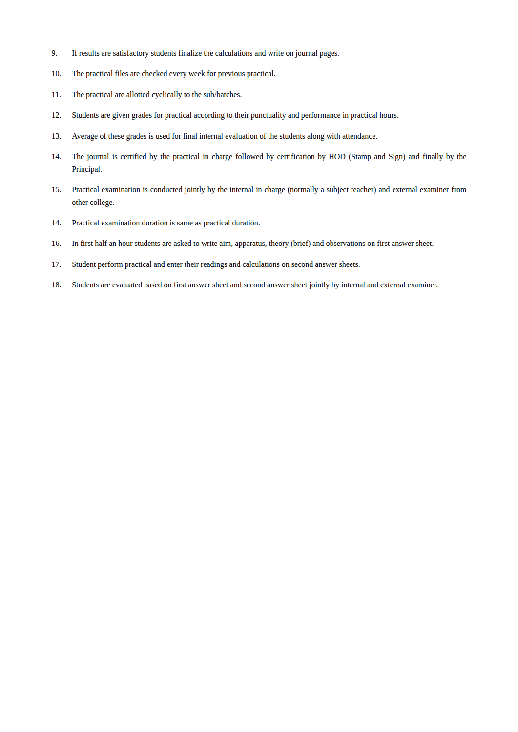9. If results are satisfactory students finalize the calculations and write on journal pages.
10. The practical files are checked every week for previous practical.
11. The practical are allotted cyclically to the sub/batches.
12. Students are given grades for practical according to their punctuality and performance in practical hours.
13. Average of these grades is used for final internal evaluation of the students along with attendance.
14. The journal is certified by the practical in charge followed by certification by HOD (Stamp and Sign) and finally by the Principal.
15. Practical examination is conducted jointly by the internal in charge (normally a subject teacher) and external examiner from other college.
14. Practical examination duration is same as practical duration.
16. In first half an hour students are asked to write aim, apparatus, theory (brief) and observations on first answer sheet.
17. Student perform practical and enter their readings and calculations on second answer sheets.
18. Students are evaluated based on first answer sheet and second answer sheet jointly by internal and external examiner.